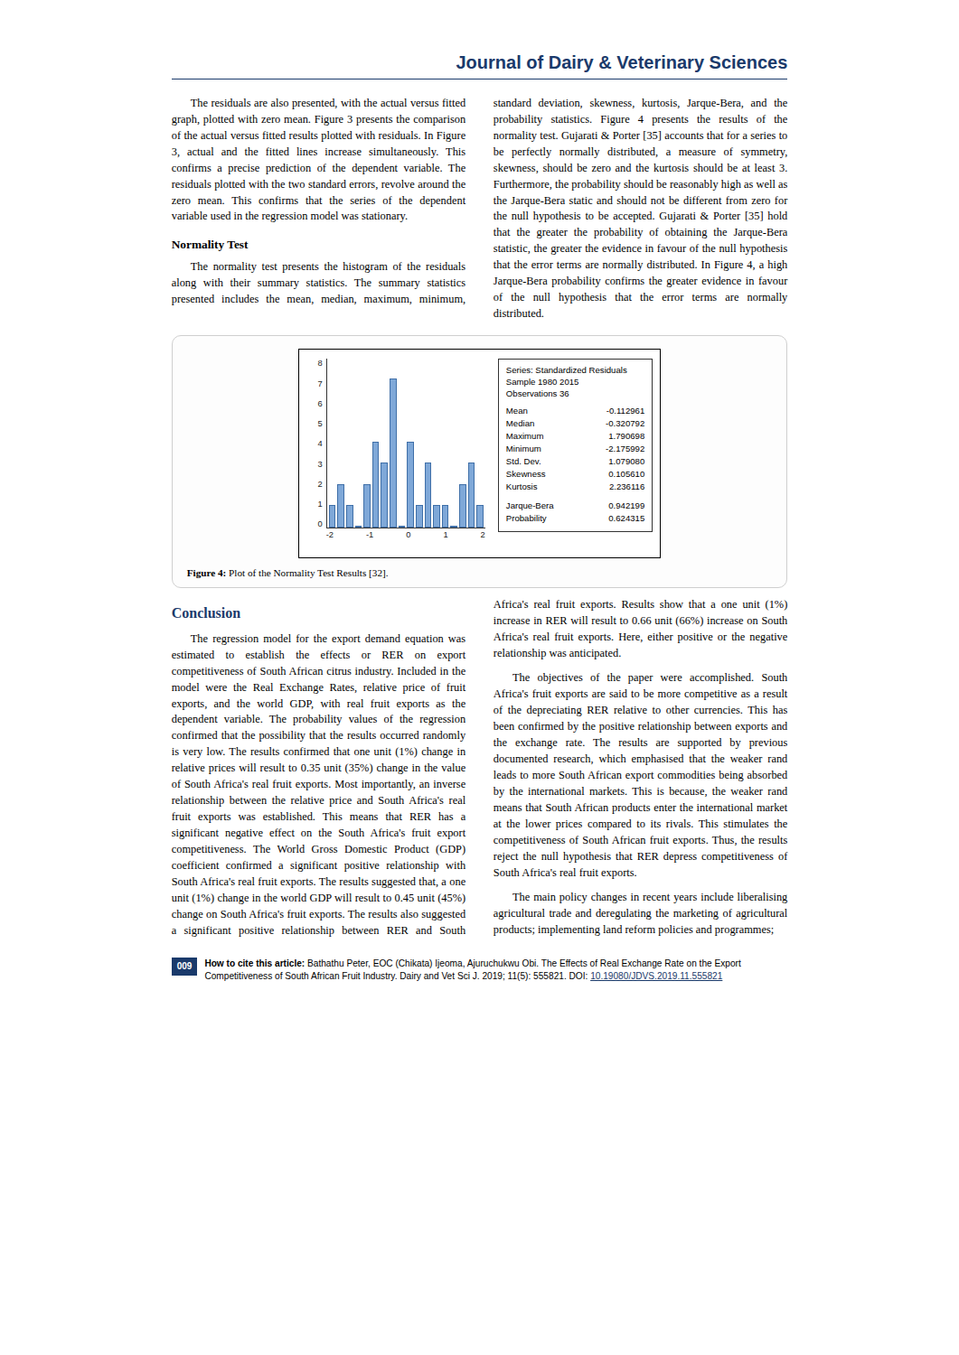Journal of Dairy & Veterinary Sciences
The residuals are also presented, with the actual versus fitted graph, plotted with zero mean. Figure 3 presents the comparison of the actual versus fitted results plotted with residuals. In Figure 3, actual and the fitted lines increase simultaneously. This confirms a precise prediction of the dependent variable. The residuals plotted with the two standard errors, revolve around the zero mean. This confirms that the series of the dependent variable used in the regression model was stationary.
Normality Test
The normality test presents the histogram of the residuals along with their summary statistics. The summary statistics presented includes the mean, median, maximum, minimum, standard deviation, skewness, kurtosis, Jarque-Bera, and the probability statistics. Figure 4 presents the results of the normality test. Gujarati & Porter [35] accounts that for a series to be perfectly normally distributed, a measure of symmetry, skewness, should be zero and the kurtosis should be at least 3. Furthermore, the probability should be reasonably high as well as the Jarque-Bera static and should not be different from zero for the null hypothesis to be accepted. Gujarati & Porter [35] hold that the greater the probability of obtaining the Jarque-Bera statistic, the greater the evidence in favour of the null hypothesis that the error terms are normally distributed. In Figure 4, a high Jarque-Bera probability confirms the greater evidence in favour of the null hypothesis that the error terms are normally distributed.
876543210
-2-1012
Series: Standardized Residuals
Sample 1980 2015
Observations 36
| Mean | -0.112961 |
| Median | -0.320792 |
| Maximum | 1.790698 |
| Minimum | -2.175992 |
| Std. Dev. | 1.079080 |
| Skewness | 0.105610 |
| Kurtosis | 2.236116 |
| Jarque-Bera | 0.942199 |
| Probability | 0.624315 |
Figure 4: Plot of the Normality Test Results [32].
Conclusion
The regression model for the export demand equation was estimated to establish the effects or RER on export competitiveness of South African citrus industry. Included in the model were the Real Exchange Rates, relative price of fruit exports, and the world GDP, with real fruit exports as the dependent variable. The probability values of the regression confirmed that the possibility that the results occurred randomly is very low. The results confirmed that one unit (1%) change in relative prices will result to 0.35 unit (35%) change in the value of South Africa's real fruit exports. Most importantly, an inverse relationship between the relative price and South Africa's real fruit exports was established. This means that RER has a significant negative effect on the South Africa's fruit export competitiveness. The World Gross Domestic Product (GDP) coefficient confirmed a significant positive relationship with South Africa's real fruit exports. The results suggested that, a one unit (1%) change in the world GDP will result to 0.45 unit (45%) change on South Africa's fruit exports. The results also suggested a significant positive relationship between RER and South Africa's real fruit exports. Results show that a one unit (1%) increase in RER will result to 0.66 unit (66%) increase on South Africa's real fruit exports. Here, either positive or the negative relationship was anticipated.
The objectives of the paper were accomplished. South Africa's fruit exports are said to be more competitive as a result of the depreciating RER relative to other currencies. This has been confirmed by the positive relationship between exports and the exchange rate. The results are supported by previous documented research, which emphasised that the weaker rand leads to more South African export commodities being absorbed by the international markets. This is because, the weaker rand means that South African products enter the international market at the lower prices compared to its rivals. This stimulates the competitiveness of South African fruit exports. Thus, the results reject the null hypothesis that RER depress competitiveness of South Africa's real fruit exports.
The main policy changes in recent years include liberalising agricultural trade and deregulating the marketing of agricultural products; implementing land reform policies and programmes;
009
How to cite this article: Bathathu Peter, EOC (Chikata) Ijeoma, Ajuruchukwu Obi. The Effects of Real Exchange Rate on the Export Competitiveness of South African Fruit Industry. Dairy and Vet Sci J. 2019; 11(5): 555821. DOI: 10.19080/JDVS.2019.11.555821